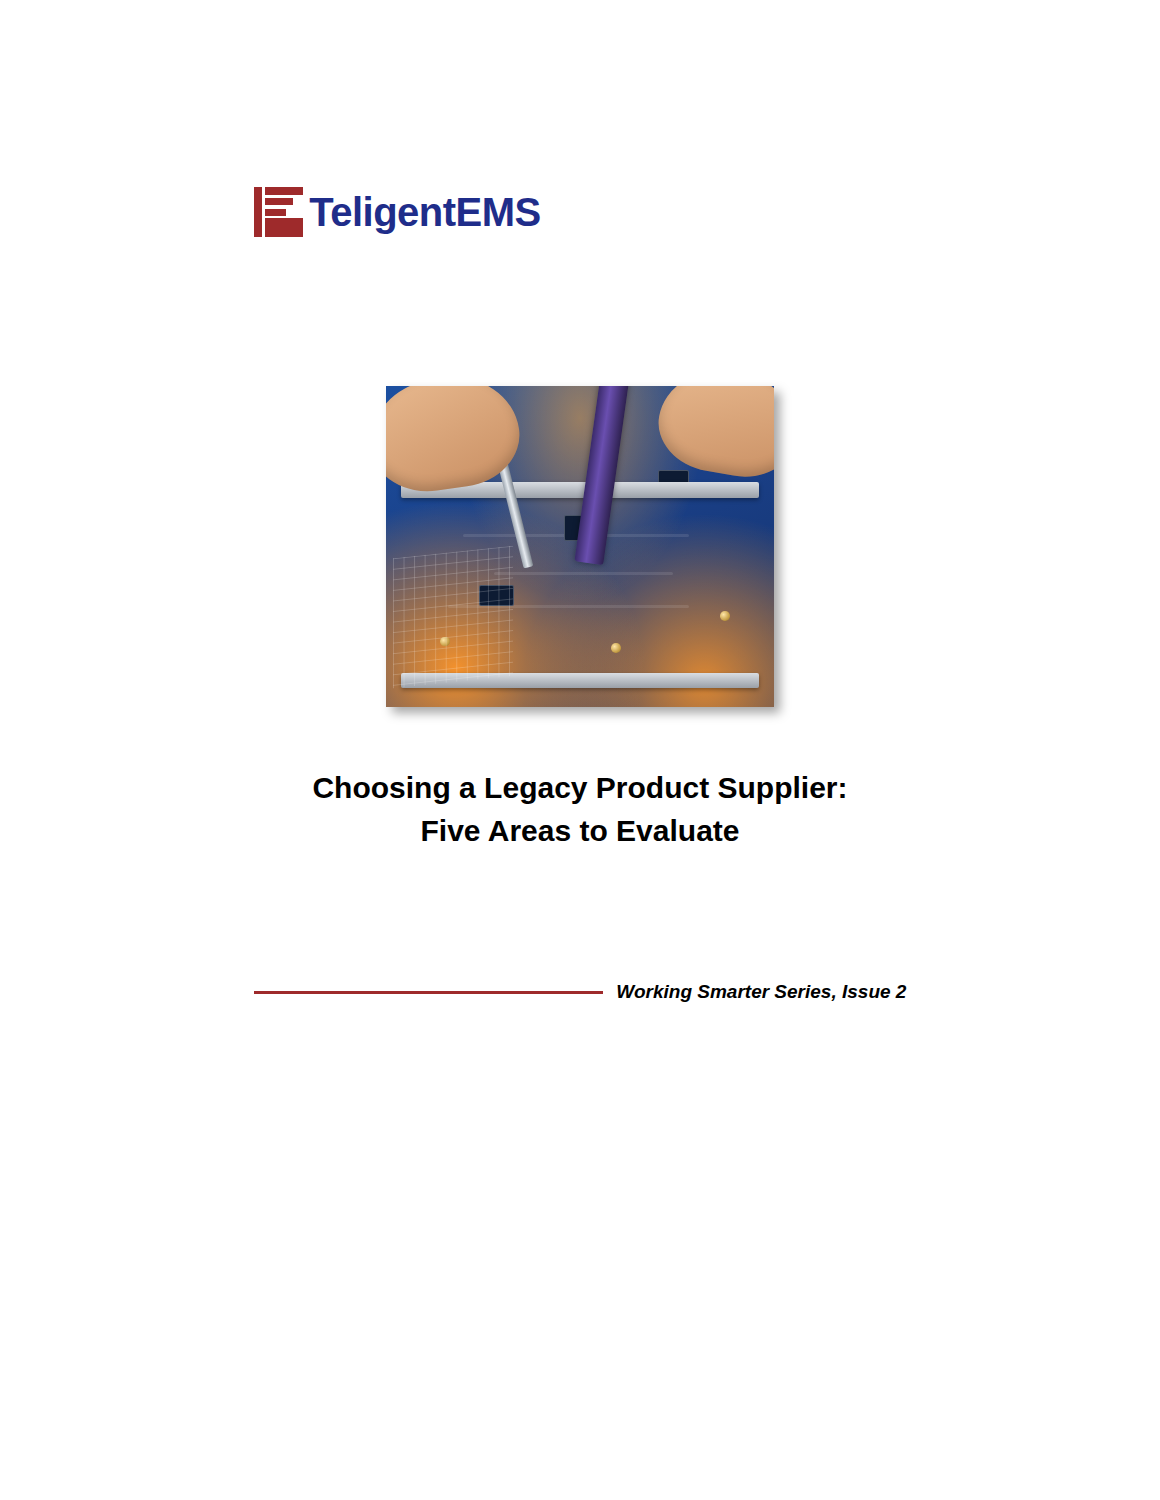TeligentEMS
Choosing a Legacy Product Supplier: Five Areas to Evaluate
Working Smarter Series, Issue 2